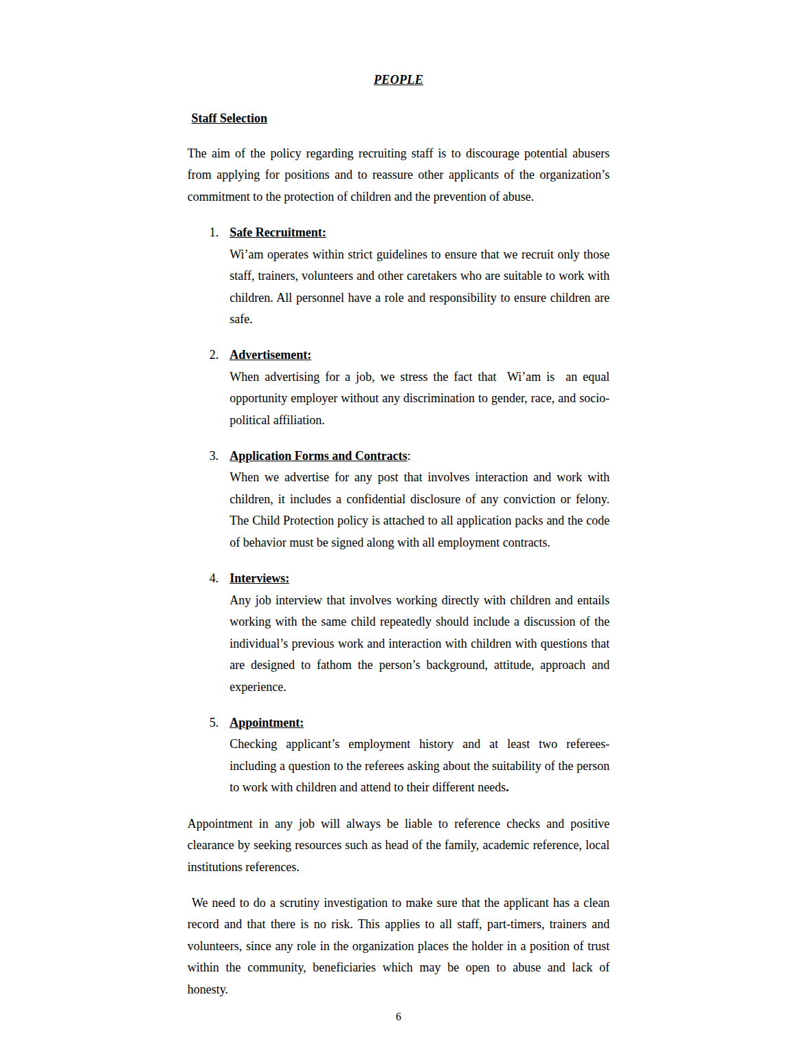PEOPLE
Staff Selection
The aim of the policy regarding recruiting staff is to discourage potential abusers from applying for positions and to reassure other applicants of the organization’s commitment to the protection of children and the prevention of abuse.
Safe Recruitment:
Wi’am operates within strict guidelines to ensure that we recruit only those staff, trainers, volunteers and other caretakers who are suitable to work with children. All personnel have a role and responsibility to ensure children are safe.
Advertisement:
When advertising for a job, we stress the fact that Wi’am is an equal opportunity employer without any discrimination to gender, race, and socio-political affiliation.
Application Forms and Contracts:
When we advertise for any post that involves interaction and work with children, it includes a confidential disclosure of any conviction or felony. The Child Protection policy is attached to all application packs and the code of behavior must be signed along with all employment contracts.
Interviews:
Any job interview that involves working directly with children and entails working with the same child repeatedly should include a discussion of the individual’s previous work and interaction with children with questions that are designed to fathom the person’s background, attitude, approach and experience.
Appointment:
Checking applicant’s employment history and at least two referees- including a question to the referees asking about the suitability of the person to work with children and attend to their different needs.
Appointment in any job will always be liable to reference checks and positive clearance by seeking resources such as head of the family, academic reference, local institutions references.
We need to do a scrutiny investigation to make sure that the applicant has a clean record and that there is no risk. This applies to all staff, part-timers, trainers and volunteers, since any role in the organization places the holder in a position of trust within the community, beneficiaries which may be open to abuse and lack of honesty.
6